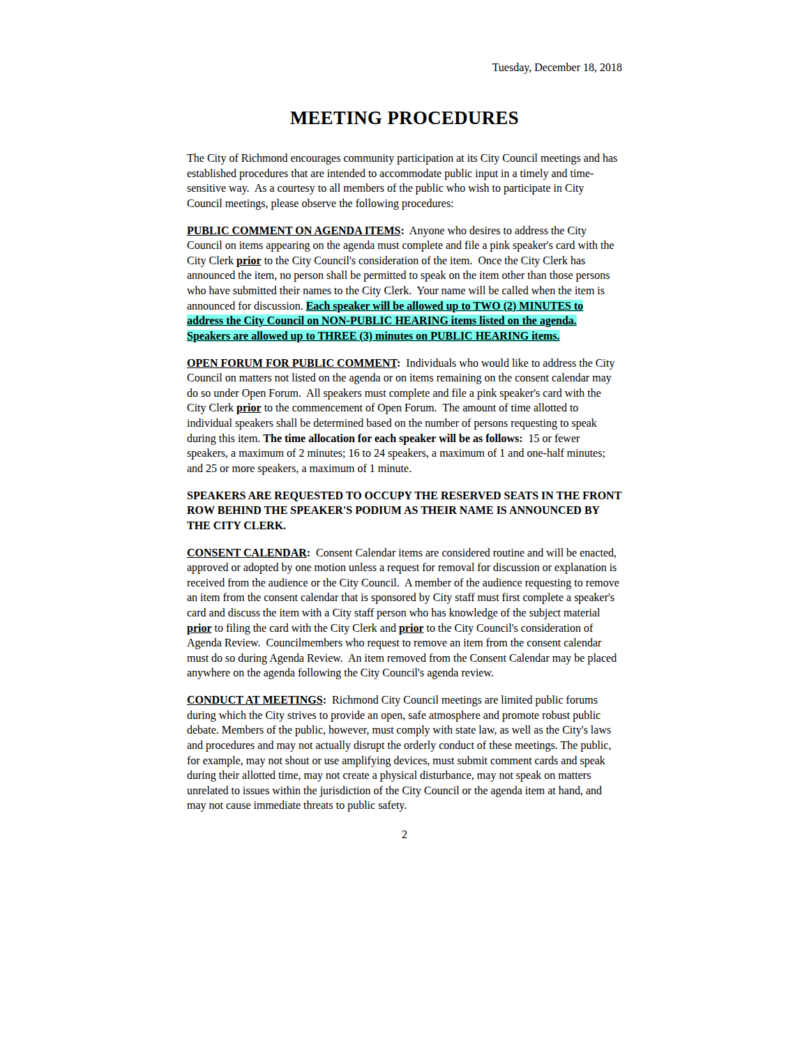Tuesday, December 18, 2018
MEETING PROCEDURES
The City of Richmond encourages community participation at its City Council meetings and has established procedures that are intended to accommodate public input in a timely and time-sensitive way. As a courtesy to all members of the public who wish to participate in City Council meetings, please observe the following procedures:
PUBLIC COMMENT ON AGENDA ITEMS: Anyone who desires to address the City Council on items appearing on the agenda must complete and file a pink speaker's card with the City Clerk prior to the City Council's consideration of the item. Once the City Clerk has announced the item, no person shall be permitted to speak on the item other than those persons who have submitted their names to the City Clerk. Your name will be called when the item is announced for discussion. Each speaker will be allowed up to TWO (2) MINUTES to address the City Council on NON-PUBLIC HEARING items listed on the agenda. Speakers are allowed up to THREE (3) minutes on PUBLIC HEARING items.
OPEN FORUM FOR PUBLIC COMMENT: Individuals who would like to address the City Council on matters not listed on the agenda or on items remaining on the consent calendar may do so under Open Forum. All speakers must complete and file a pink speaker's card with the City Clerk prior to the commencement of Open Forum. The amount of time allotted to individual speakers shall be determined based on the number of persons requesting to speak during this item. The time allocation for each speaker will be as follows: 15 or fewer speakers, a maximum of 2 minutes; 16 to 24 speakers, a maximum of 1 and one-half minutes; and 25 or more speakers, a maximum of 1 minute.
Speakers are requested to occupy the reserved seats in the front row behind the speaker's podium as their name is announced by the City Clerk.
CONSENT CALENDAR: Consent Calendar items are considered routine and will be enacted, approved or adopted by one motion unless a request for removal for discussion or explanation is received from the audience or the City Council. A member of the audience requesting to remove an item from the consent calendar that is sponsored by City staff must first complete a speaker's card and discuss the item with a City staff person who has knowledge of the subject material prior to filing the card with the City Clerk and prior to the City Council's consideration of Agenda Review. Councilmembers who request to remove an item from the consent calendar must do so during Agenda Review. An item removed from the Consent Calendar may be placed anywhere on the agenda following the City Council's agenda review.
CONDUCT AT MEETINGS: Richmond City Council meetings are limited public forums during which the City strives to provide an open, safe atmosphere and promote robust public debate. Members of the public, however, must comply with state law, as well as the City's laws and procedures and may not actually disrupt the orderly conduct of these meetings. The public, for example, may not shout or use amplifying devices, must submit comment cards and speak during their allotted time, may not create a physical disturbance, may not speak on matters unrelated to issues within the jurisdiction of the City Council or the agenda item at hand, and may not cause immediate threats to public safety.
2